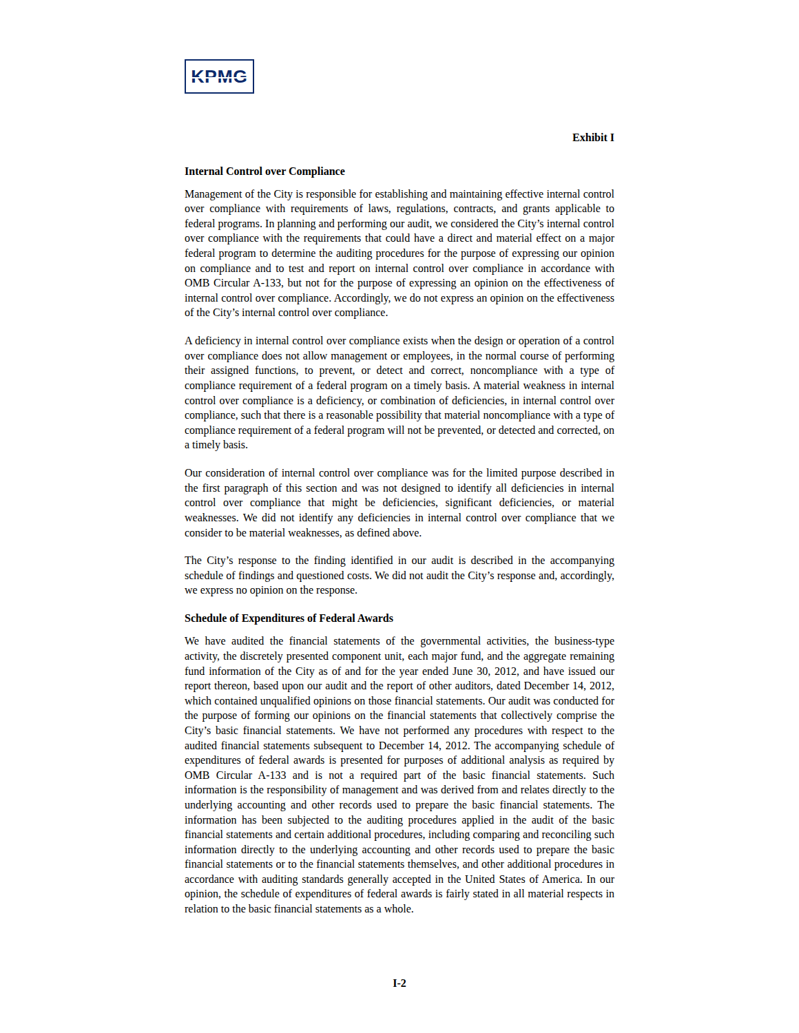KPMG
Exhibit I
Internal Control over Compliance
Management of the City is responsible for establishing and maintaining effective internal control over compliance with requirements of laws, regulations, contracts, and grants applicable to federal programs. In planning and performing our audit, we considered the City’s internal control over compliance with the requirements that could have a direct and material effect on a major federal program to determine the auditing procedures for the purpose of expressing our opinion on compliance and to test and report on internal control over compliance in accordance with OMB Circular A-133, but not for the purpose of expressing an opinion on the effectiveness of internal control over compliance. Accordingly, we do not express an opinion on the effectiveness of the City’s internal control over compliance.
A deficiency in internal control over compliance exists when the design or operation of a control over compliance does not allow management or employees, in the normal course of performing their assigned functions, to prevent, or detect and correct, noncompliance with a type of compliance requirement of a federal program on a timely basis. A material weakness in internal control over compliance is a deficiency, or combination of deficiencies, in internal control over compliance, such that there is a reasonable possibility that material noncompliance with a type of compliance requirement of a federal program will not be prevented, or detected and corrected, on a timely basis.
Our consideration of internal control over compliance was for the limited purpose described in the first paragraph of this section and was not designed to identify all deficiencies in internal control over compliance that might be deficiencies, significant deficiencies, or material weaknesses. We did not identify any deficiencies in internal control over compliance that we consider to be material weaknesses, as defined above.
The City’s response to the finding identified in our audit is described in the accompanying schedule of findings and questioned costs. We did not audit the City’s response and, accordingly, we express no opinion on the response.
Schedule of Expenditures of Federal Awards
We have audited the financial statements of the governmental activities, the business-type activity, the discretely presented component unit, each major fund, and the aggregate remaining fund information of the City as of and for the year ended June 30, 2012, and have issued our report thereon, based upon our audit and the report of other auditors, dated December 14, 2012, which contained unqualified opinions on those financial statements. Our audit was conducted for the purpose of forming our opinions on the financial statements that collectively comprise the City’s basic financial statements. We have not performed any procedures with respect to the audited financial statements subsequent to December 14, 2012. The accompanying schedule of expenditures of federal awards is presented for purposes of additional analysis as required by OMB Circular A-133 and is not a required part of the basic financial statements. Such information is the responsibility of management and was derived from and relates directly to the underlying accounting and other records used to prepare the basic financial statements. The information has been subjected to the auditing procedures applied in the audit of the basic financial statements and certain additional procedures, including comparing and reconciling such information directly to the underlying accounting and other records used to prepare the basic financial statements or to the financial statements themselves, and other additional procedures in accordance with auditing standards generally accepted in the United States of America. In our opinion, the schedule of expenditures of federal awards is fairly stated in all material respects in relation to the basic financial statements as a whole.
I-2